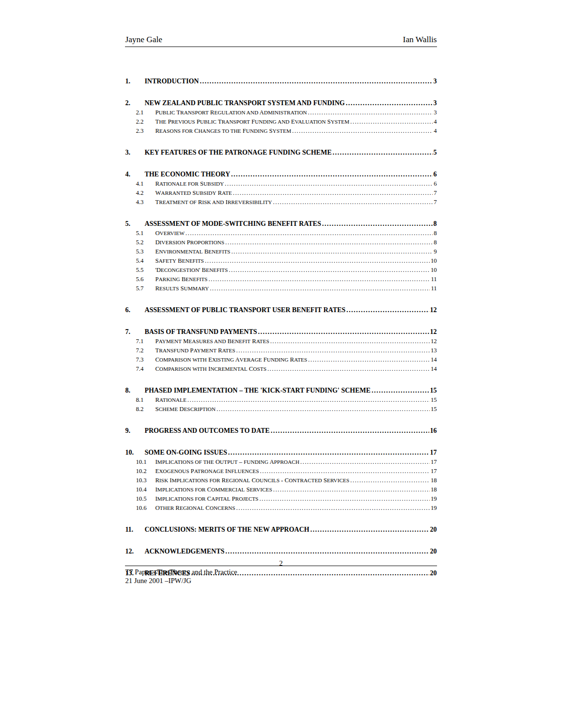Jayne Gale
Ian Wallis
1. INTRODUCTION .................................................................................................................................. 3
2. NEW ZEALAND PUBLIC TRANSPORT SYSTEM AND FUNDING ............................................................. 3
2.1 PUBLIC TRANSPORT REGULATION AND ADMINISTRATION ....................................................................................... 3
2.2 THE PREVIOUS PUBLIC TRANSPORT FUNDING AND EVALUATION SYSTEM ........................................................... 4
2.3 REASONS FOR CHANGES TO THE FUNDING SYSTEM ................................................................................................. 4
3. KEY FEATURES OF THE PATRONAGE FUNDING SCHEME ..................................................................... 5
4. THE ECONOMIC THEORY ................................................................................................................. 6
4.1 RATIONALE FOR SUBSIDY ................................................................................................................................. 6
4.2 WARRANTED SUBSIDY RATE ............................................................................................................................. 7
4.3 TREATMENT OF RISK AND IRREVERSIBILITY ....................................................................................................... 7
5. ASSESSMENT OF MODE-SWITCHING BENEFIT RATES ............................................................................ 8
5.1 OVERVIEW ................................................................................................................................................. 8
5.2 DIVERSION PROPORTIONS ................................................................................................................................. 8
5.3 ENVIRONMENTAL BENEFITS ................................................................................................................................. 9
5.4 SAFETY BENEFITS ................................................................................................................................................. 10
5.5 'DECONGESTION' BENEFITS ................................................................................................................................. 10
5.6 PARKING BENEFITS ................................................................................................................................................. 11
5.7 RESULTS SUMMARY ................................................................................................................................................. 11
6. ASSESSMENT OF PUBLIC TRANSPORT USER BENEFIT RATES ........................................................... 12
7. BASIS OF TRANSFUND PAYMENTS ................................................................................................. 12
7.1 PAYMENT MEASURES AND BENEFIT RATES ....................................................................................................... 12
7.2 TRANSFUND PAYMENT RATES ................................................................................................................................. 13
7.3 COMPARISON WITH EXISTING AVERAGE FUNDING RATES ................................................................................. 14
7.4 COMPARISON WITH INCREMENTAL COSTS ................................................................................................. 14
8. PHASED IMPLEMENTATION – THE 'KICK-START FUNDING' SCHEME ........................................... 15
8.1 RATIONALE ................................................................................................................................................. 15
8.2 SCHEME DESCRIPTION ................................................................................................................................. 15
9. PROGRESS AND OUTCOMES TO DATE ................................................................................................. 16
10. SOME ON-GOING ISSUES ................................................................................................................. 17
10.1 IMPLICATIONS OF THE OUTPUT – FUNDING APPROACH ................................................................................. 17
10.2 EXOGENOUS PATRONAGE INFLUENCES ................................................................................................. 17
10.3 RISK IMPLICATIONS FOR REGIONAL COUNCILS - CONTRACTED SERVICES ....................................................... 18
10.4 IMPLICATIONS FOR COMMERCIAL SERVICES ................................................................................................. 18
10.5 IMPLICATIONS FOR CAPITAL PROJECTS ................................................................................................. 19
10.6 OTHER REGIONAL CONCERNS ................................................................................................................. 19
11. CONCLUSIONS: MERITS OF THE NEW APPROACH ......................................................................... 20
12. ACKNOWLEDGEMENTS ................................................................................................................. 20
13. REFERENCES ................................................................................................................................. 20
T7 Paper - The Theory and the Practice
21 June 2001 –IPW/JG
2